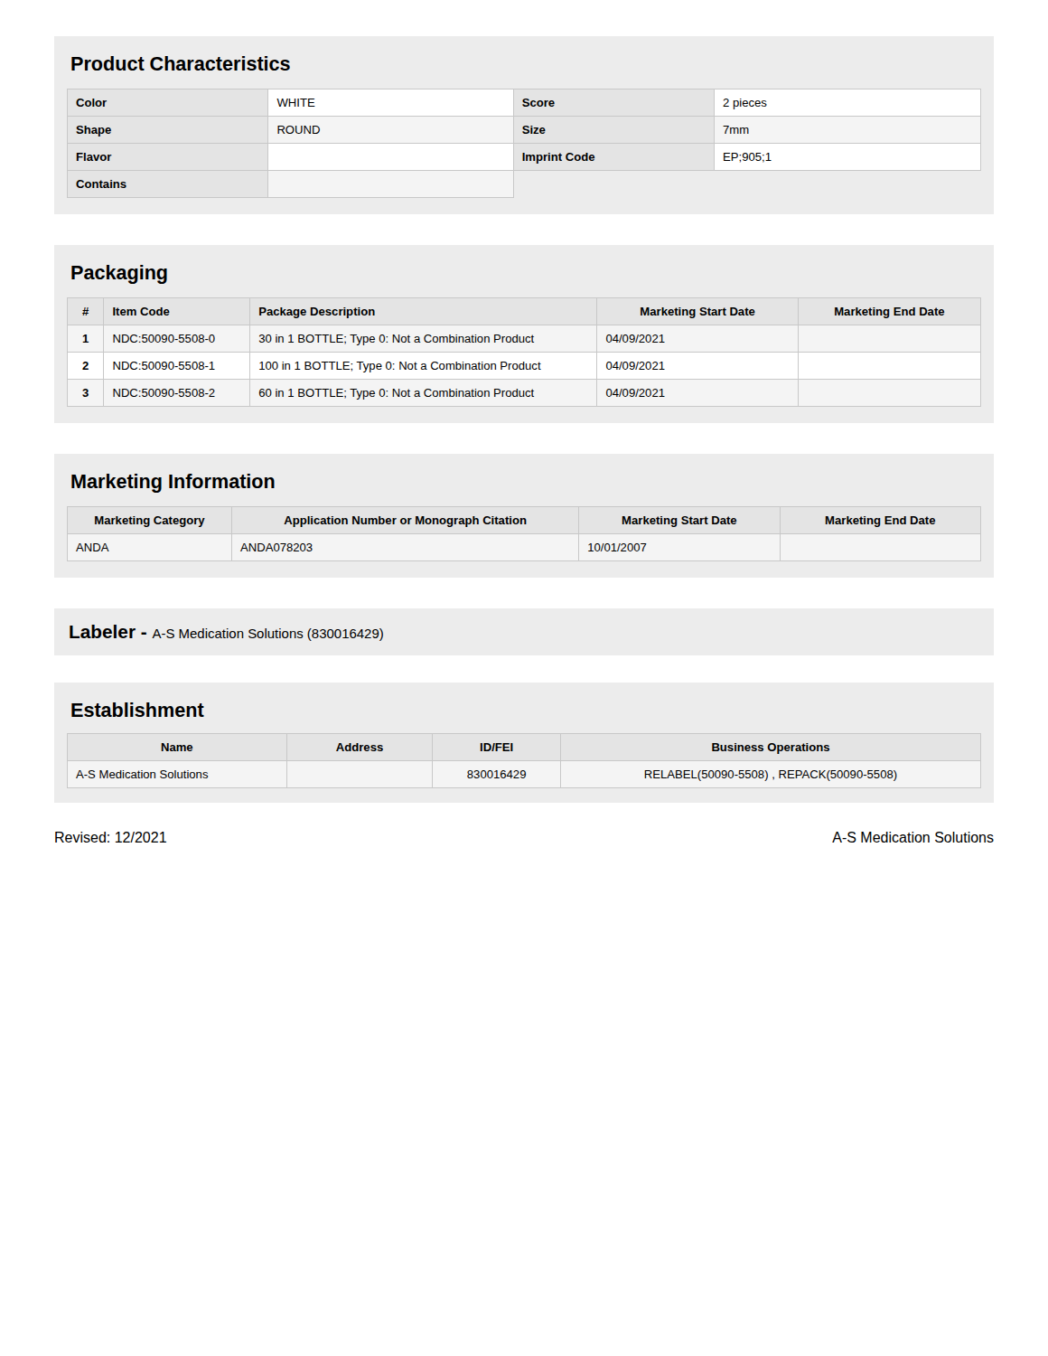Product Characteristics
| Color | WHITE | Score | 2 pieces |
| Shape | ROUND | Size | 7mm |
| Flavor | | Imprint Code | EP;905;1 |
| Contains | | |
Packaging
| # | Item Code | Package Description | Marketing Start Date | Marketing End Date |
| --- | --- | --- | --- | --- |
| 1 | NDC:50090-5508-0 | 30 in 1 BOTTLE; Type 0: Not a Combination Product | 04/09/2021 | |
| 2 | NDC:50090-5508-1 | 100 in 1 BOTTLE; Type 0: Not a Combination Product | 04/09/2021 | |
| 3 | NDC:50090-5508-2 | 60 in 1 BOTTLE; Type 0: Not a Combination Product | 04/09/2021 | |
Marketing Information
| Marketing Category | Application Number or Monograph Citation | Marketing Start Date | Marketing End Date |
| --- | --- | --- | --- |
| ANDA | ANDA078203 | 10/01/2007 | |
Labeler - A-S Medication Solutions (830016429)
Establishment
| Name | Address | ID/FEI | Business Operations |
| --- | --- | --- | --- |
| A-S Medication Solutions | | 830016429 | RELABEL(50090-5508) , REPACK(50090-5508) |
Revised: 12/2021
A-S Medication Solutions